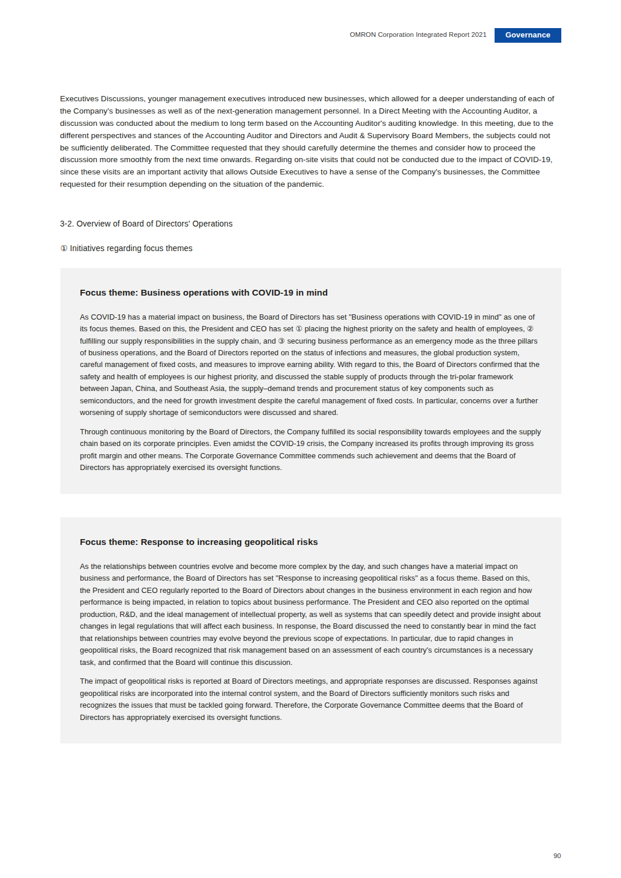OMRON Corporation Integrated Report 2021 Governance
Executives Discussions, younger management executives introduced new businesses, which allowed for a deeper understanding of each of the Company's businesses as well as of the next-generation management personnel. In a Direct Meeting with the Accounting Auditor, a discussion was conducted about the medium to long term based on the Accounting Auditor's auditing knowledge. In this meeting, due to the different perspectives and stances of the Accounting Auditor and Directors and Audit & Supervisory Board Members, the subjects could not be sufficiently deliberated. The Committee requested that they should carefully determine the themes and consider how to proceed the discussion more smoothly from the next time onwards. Regarding on-site visits that could not be conducted due to the impact of COVID-19, since these visits are an important activity that allows Outside Executives to have a sense of the Company's businesses, the Committee requested for their resumption depending on the situation of the pandemic.
3-2. Overview of Board of Directors' Operations
① Initiatives regarding focus themes
Focus theme: Business operations with COVID-19 in mind
As COVID-19 has a material impact on business, the Board of Directors has set "Business operations with COVID-19 in mind" as one of its focus themes. Based on this, the President and CEO has set ① placing the highest priority on the safety and health of employees, ② fulfilling our supply responsibilities in the supply chain, and ③ securing business performance as an emergency mode as the three pillars of business operations, and the Board of Directors reported on the status of infections and measures, the global production system, careful management of fixed costs, and measures to improve earning ability. With regard to this, the Board of Directors confirmed that the safety and health of employees is our highest priority, and discussed the stable supply of products through the tri-polar framework between Japan, China, and Southeast Asia, the supply–demand trends and procurement status of key components such as semiconductors, and the need for growth investment despite the careful management of fixed costs. In particular, concerns over a further worsening of supply shortage of semiconductors were discussed and shared.
Through continuous monitoring by the Board of Directors, the Company fulfilled its social responsibility towards employees and the supply chain based on its corporate principles. Even amidst the COVID-19 crisis, the Company increased its profits through improving its gross profit margin and other means. The Corporate Governance Committee commends such achievement and deems that the Board of Directors has appropriately exercised its oversight functions.
Focus theme: Response to increasing geopolitical risks
As the relationships between countries evolve and become more complex by the day, and such changes have a material impact on business and performance, the Board of Directors has set "Response to increasing geopolitical risks" as a focus theme. Based on this, the President and CEO regularly reported to the Board of Directors about changes in the business environment in each region and how performance is being impacted, in relation to topics about business performance. The President and CEO also reported on the optimal production, R&D, and the ideal management of intellectual property, as well as systems that can speedily detect and provide insight about changes in legal regulations that will affect each business. In response, the Board discussed the need to constantly bear in mind the fact that relationships between countries may evolve beyond the previous scope of expectations. In particular, due to rapid changes in geopolitical risks, the Board recognized that risk management based on an assessment of each country's circumstances is a necessary task, and confirmed that the Board will continue this discussion.
The impact of geopolitical risks is reported at Board of Directors meetings, and appropriate responses are discussed. Responses against geopolitical risks are incorporated into the internal control system, and the Board of Directors sufficiently monitors such risks and recognizes the issues that must be tackled going forward. Therefore, the Corporate Governance Committee deems that the Board of Directors has appropriately exercised its oversight functions.
90